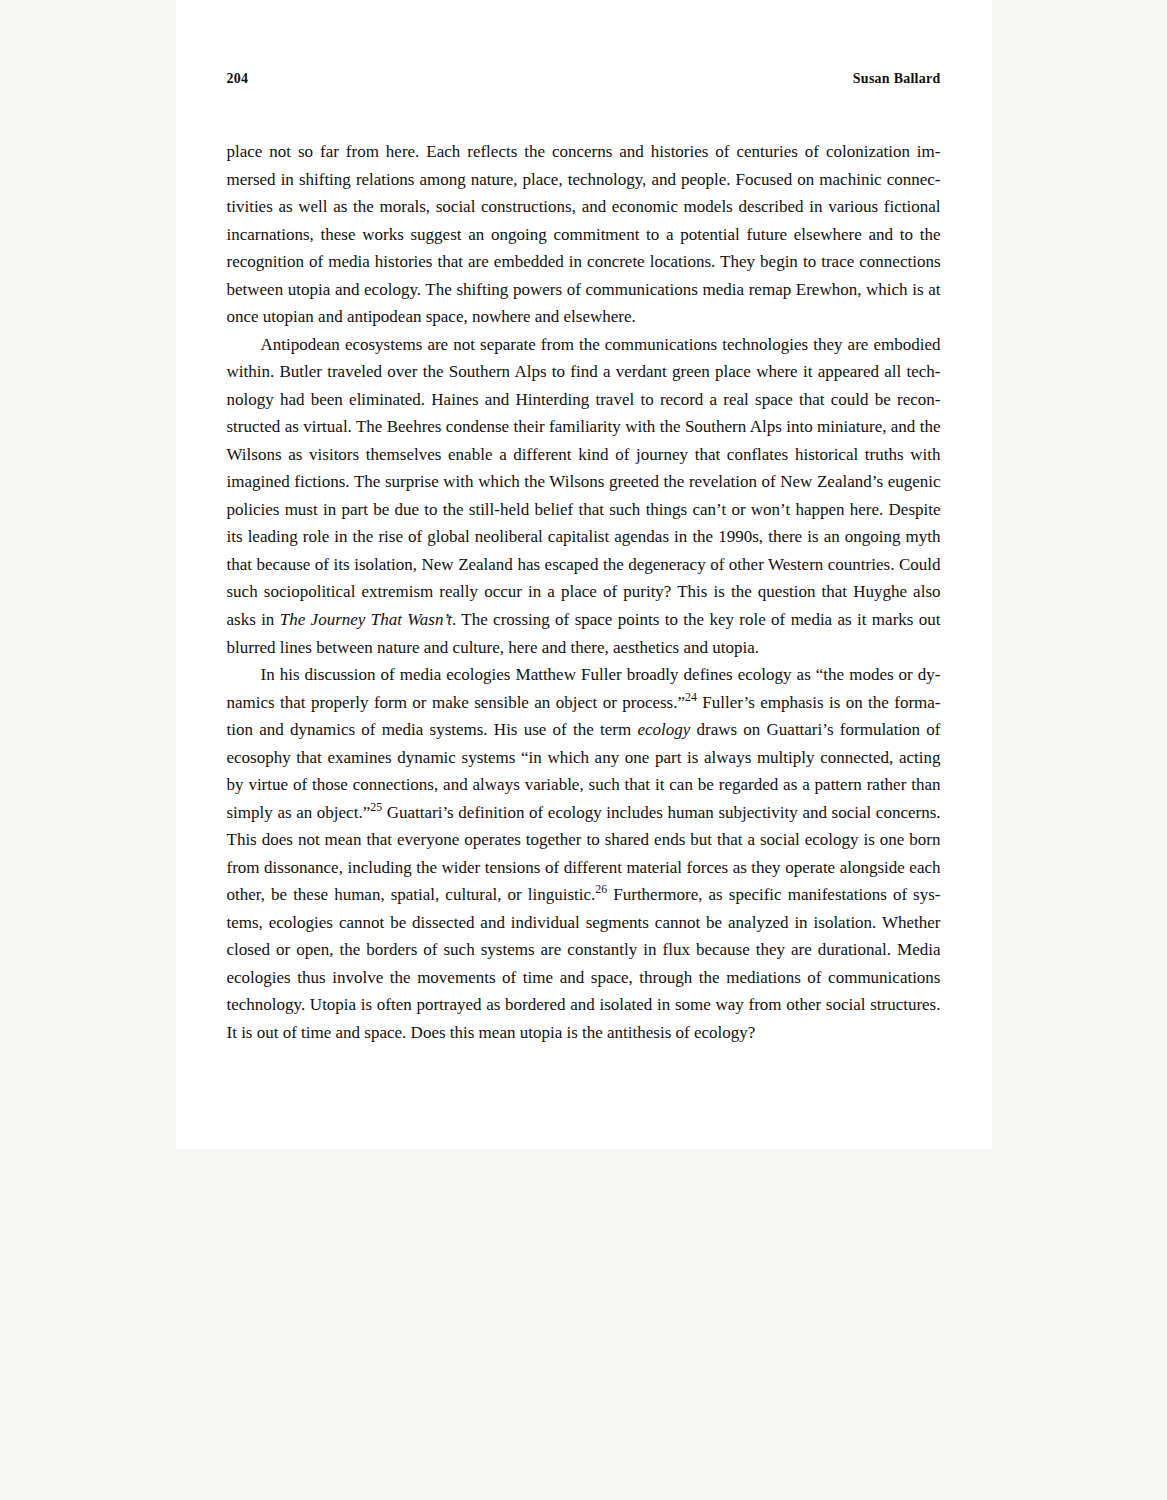204 Susan Ballard
place not so far from here. Each reflects the concerns and histories of centuries of colonization immersed in shifting relations among nature, place, technology, and people. Focused on machinic connectivities as well as the morals, social constructions, and economic models described in various fictional incarnations, these works suggest an ongoing commitment to a potential future elsewhere and to the recognition of media histories that are embedded in concrete locations. They begin to trace connections between utopia and ecology. The shifting powers of communications media remap Erewhon, which is at once utopian and antipodean space, nowhere and elsewhere.
Antipodean ecosystems are not separate from the communications technologies they are embodied within. Butler traveled over the Southern Alps to find a verdant green place where it appeared all technology had been eliminated. Haines and Hinterding travel to record a real space that could be reconstructed as virtual. The Beehres condense their familiarity with the Southern Alps into miniature, and the Wilsons as visitors themselves enable a different kind of journey that conflates historical truths with imagined fictions. The surprise with which the Wilsons greeted the revelation of New Zealand’s eugenic policies must in part be due to the still-held belief that such things can’t or won’t happen here. Despite its leading role in the rise of global neoliberal capitalist agendas in the 1990s, there is an ongoing myth that because of its isolation, New Zealand has escaped the degeneracy of other Western countries. Could such sociopolitical extremism really occur in a place of purity? This is the question that Huyghe also asks in The Journey That Wasn’t. The crossing of space points to the key role of media as it marks out blurred lines between nature and culture, here and there, aesthetics and utopia.
In his discussion of media ecologies Matthew Fuller broadly defines ecology as “the modes or dynamics that properly form or make sensible an object or process.”24 Fuller’s emphasis is on the formation and dynamics of media systems. His use of the term ecology draws on Guattari’s formulation of ecosophy that examines dynamic systems “in which any one part is always multiply connected, acting by virtue of those connections, and always variable, such that it can be regarded as a pattern rather than simply as an object.”25 Guattari’s definition of ecology includes human subjectivity and social concerns. This does not mean that everyone operates together to shared ends but that a social ecology is one born from dissonance, including the wider tensions of different material forces as they operate alongside each other, be these human, spatial, cultural, or linguistic.26 Furthermore, as specific manifestations of systems, ecologies cannot be dissected and individual segments cannot be analyzed in isolation. Whether closed or open, the borders of such systems are constantly in flux because they are durational. Media ecologies thus involve the movements of time and space, through the mediations of communications technology. Utopia is often portrayed as bordered and isolated in some way from other social structures. It is out of time and space. Does this mean utopia is the antithesis of ecology?